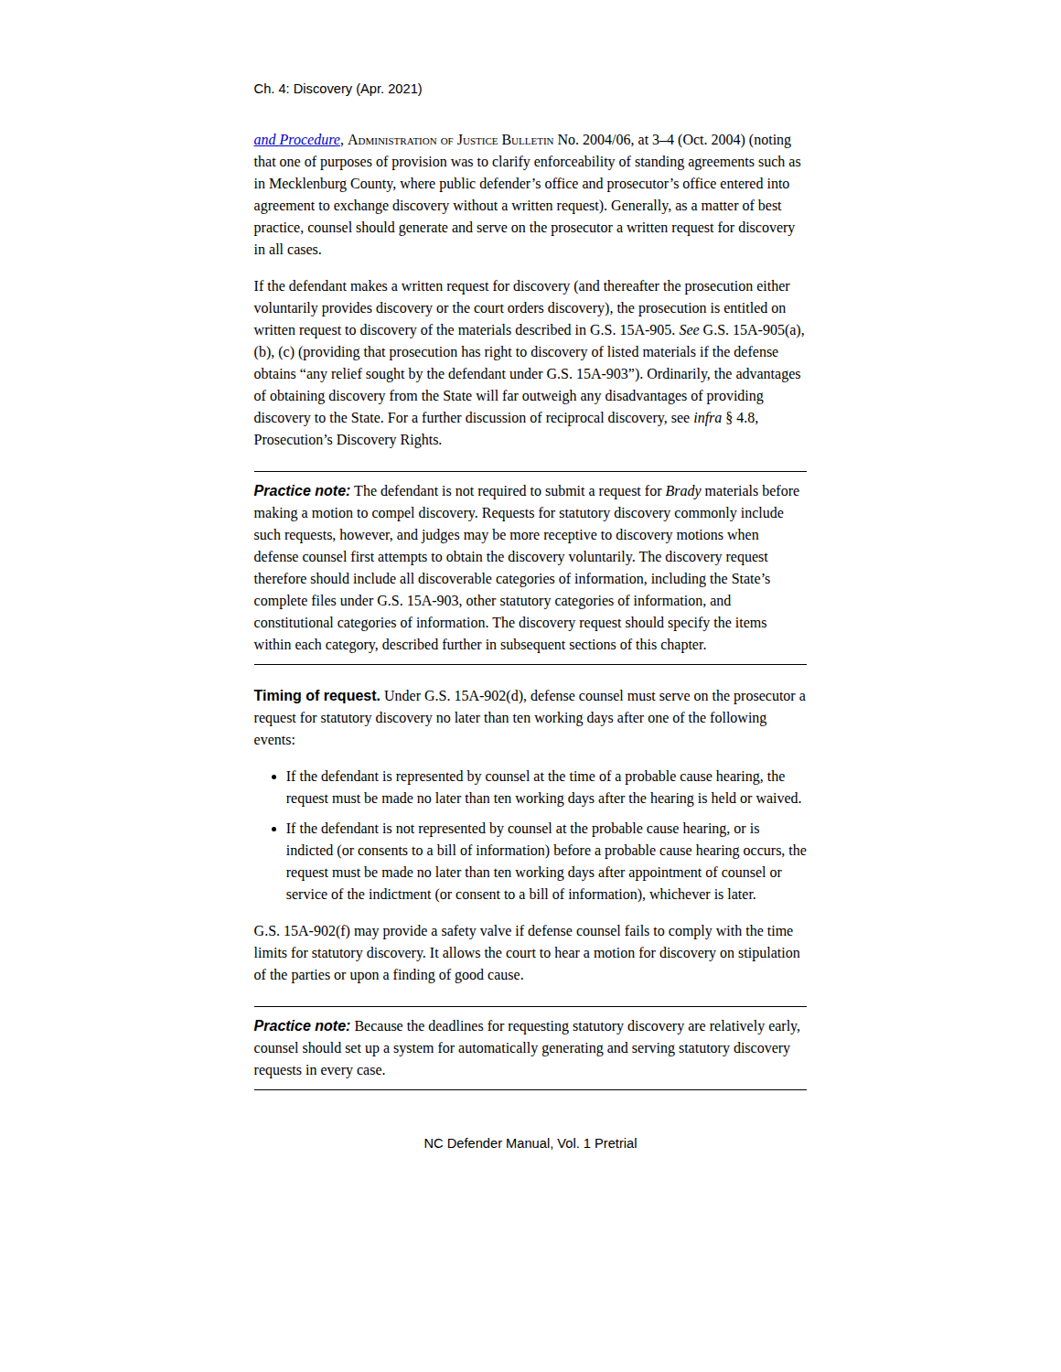Ch. 4: Discovery (Apr. 2021)
and Procedure, Administration of Justice Bulletin No. 2004/06, at 3–4 (Oct. 2004) (noting that one of purposes of provision was to clarify enforceability of standing agreements such as in Mecklenburg County, where public defender’s office and prosecutor’s office entered into agreement to exchange discovery without a written request). Generally, as a matter of best practice, counsel should generate and serve on the prosecutor a written request for discovery in all cases.
If the defendant makes a written request for discovery (and thereafter the prosecution either voluntarily provides discovery or the court orders discovery), the prosecution is entitled on written request to discovery of the materials described in G.S. 15A-905. See G.S. 15A-905(a), (b), (c) (providing that prosecution has right to discovery of listed materials if the defense obtains “any relief sought by the defendant under G.S. 15A-903”). Ordinarily, the advantages of obtaining discovery from the State will far outweigh any disadvantages of providing discovery to the State. For a further discussion of reciprocal discovery, see infra § 4.8, Prosecution’s Discovery Rights.
Practice note: The defendant is not required to submit a request for Brady materials before making a motion to compel discovery. Requests for statutory discovery commonly include such requests, however, and judges may be more receptive to discovery motions when defense counsel first attempts to obtain the discovery voluntarily. The discovery request therefore should include all discoverable categories of information, including the State’s complete files under G.S. 15A-903, other statutory categories of information, and constitutional categories of information. The discovery request should specify the items within each category, described further in subsequent sections of this chapter.
Timing of request. Under G.S. 15A-902(d), defense counsel must serve on the prosecutor a request for statutory discovery no later than ten working days after one of the following events:
If the defendant is represented by counsel at the time of a probable cause hearing, the request must be made no later than ten working days after the hearing is held or waived.
If the defendant is not represented by counsel at the probable cause hearing, or is indicted (or consents to a bill of information) before a probable cause hearing occurs, the request must be made no later than ten working days after appointment of counsel or service of the indictment (or consent to a bill of information), whichever is later.
G.S. 15A-902(f) may provide a safety valve if defense counsel fails to comply with the time limits for statutory discovery. It allows the court to hear a motion for discovery on stipulation of the parties or upon a finding of good cause.
Practice note: Because the deadlines for requesting statutory discovery are relatively early, counsel should set up a system for automatically generating and serving statutory discovery requests in every case.
NC Defender Manual, Vol. 1 Pretrial